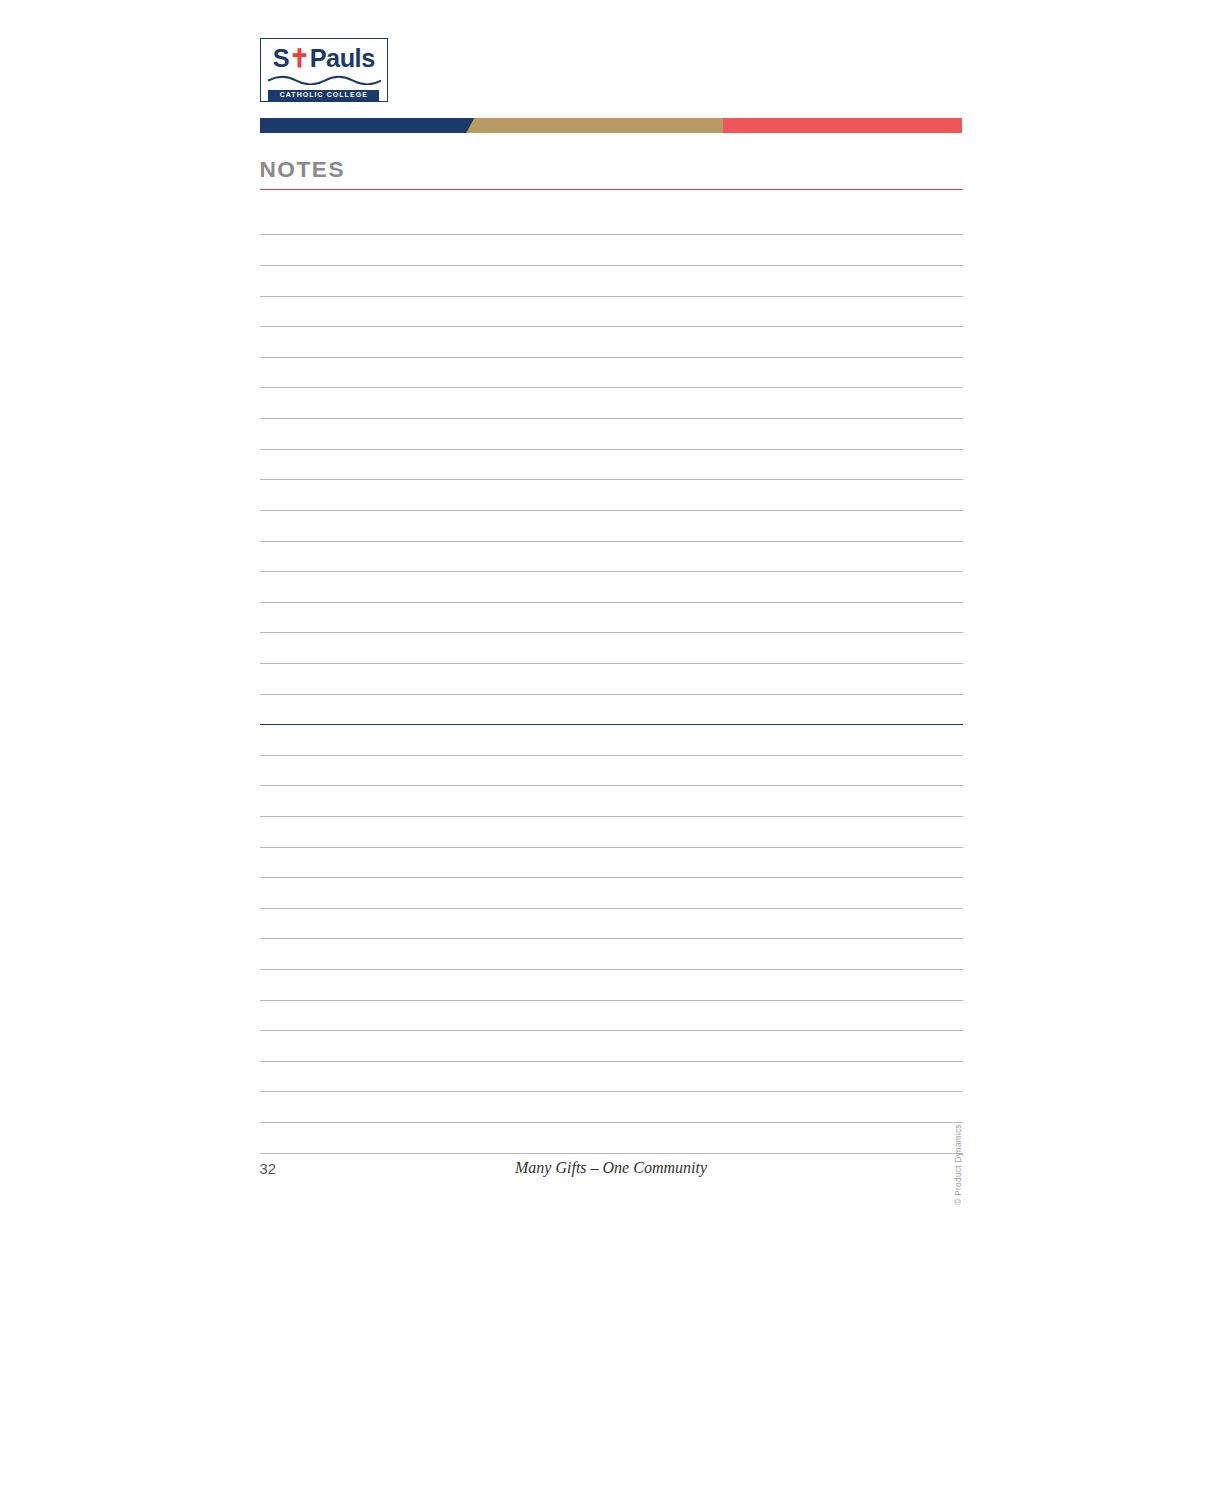S✝Pauls
CATHOLIC COLLEGE
NOTES
32
Many Gifts – One Community
© Product Dynamics